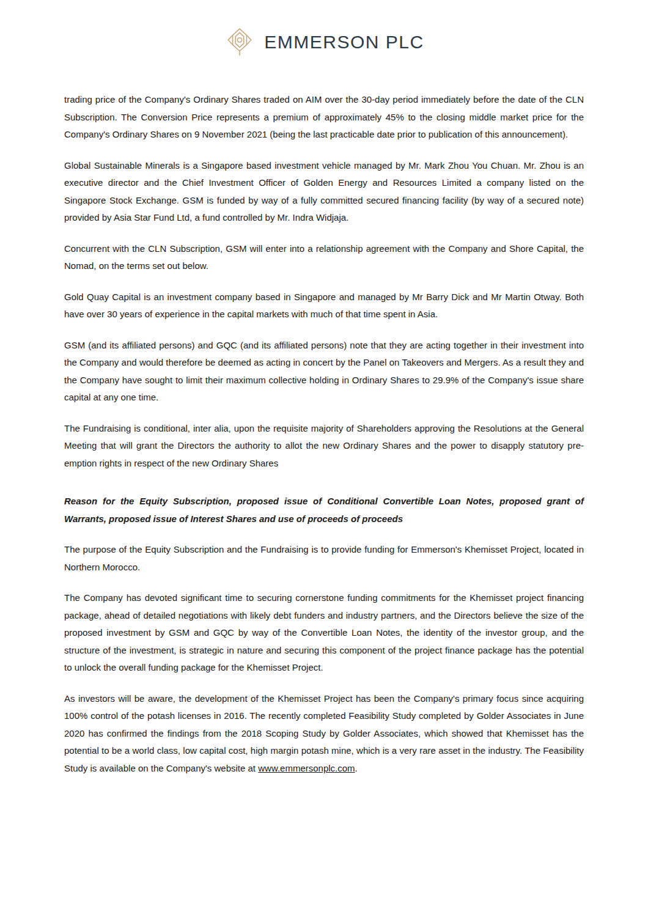EMMERSON PLC
trading price of the Company's Ordinary Shares traded on AIM over the 30-day period immediately before the date of the CLN Subscription. The Conversion Price represents a premium of approximately 45% to the closing middle market price for the Company's Ordinary Shares on 9 November 2021 (being the last practicable date prior to publication of this announcement).
Global Sustainable Minerals is a Singapore based investment vehicle managed by Mr. Mark Zhou You Chuan. Mr. Zhou is an executive director and the Chief Investment Officer of Golden Energy and Resources Limited a company listed on the Singapore Stock Exchange. GSM is funded by way of a fully committed secured financing facility (by way of a secured note) provided by Asia Star Fund Ltd, a fund controlled by Mr. Indra Widjaja.
Concurrent with the CLN Subscription, GSM will enter into a relationship agreement with the Company and Shore Capital, the Nomad, on the terms set out below.
Gold Quay Capital is an investment company based in Singapore and managed by Mr Barry Dick and Mr Martin Otway. Both have over 30 years of experience in the capital markets with much of that time spent in Asia.
GSM (and its affiliated persons) and GQC (and its affiliated persons) note that they are acting together in their investment into the Company and would therefore be deemed as acting in concert by the Panel on Takeovers and Mergers. As a result they and the Company have sought to limit their maximum collective holding in Ordinary Shares to 29.9% of the Company's issue share capital at any one time.
The Fundraising is conditional, inter alia, upon the requisite majority of Shareholders approving the Resolutions at the General Meeting that will grant the Directors the authority to allot the new Ordinary Shares and the power to disapply statutory pre-emption rights in respect of the new Ordinary Shares
Reason for the Equity Subscription, proposed issue of Conditional Convertible Loan Notes, proposed grant of Warrants, proposed issue of Interest Shares and use of proceeds of proceeds
The purpose of the Equity Subscription and the Fundraising is to provide funding for Emmerson's Khemisset Project, located in Northern Morocco.
The Company has devoted significant time to securing cornerstone funding commitments for the Khemisset project financing package, ahead of detailed negotiations with likely debt funders and industry partners, and the Directors believe the size of the proposed investment by GSM and GQC by way of the Convertible Loan Notes, the identity of the investor group, and the structure of the investment, is strategic in nature and securing this component of the project finance package has the potential to unlock the overall funding package for the Khemisset Project.
As investors will be aware, the development of the Khemisset Project has been the Company's primary focus since acquiring 100% control of the potash licenses in 2016. The recently completed Feasibility Study completed by Golder Associates in June 2020 has confirmed the findings from the 2018 Scoping Study by Golder Associates, which showed that Khemisset has the potential to be a world class, low capital cost, high margin potash mine, which is a very rare asset in the industry. The Feasibility Study is available on the Company's website at www.emmersonplc.com.